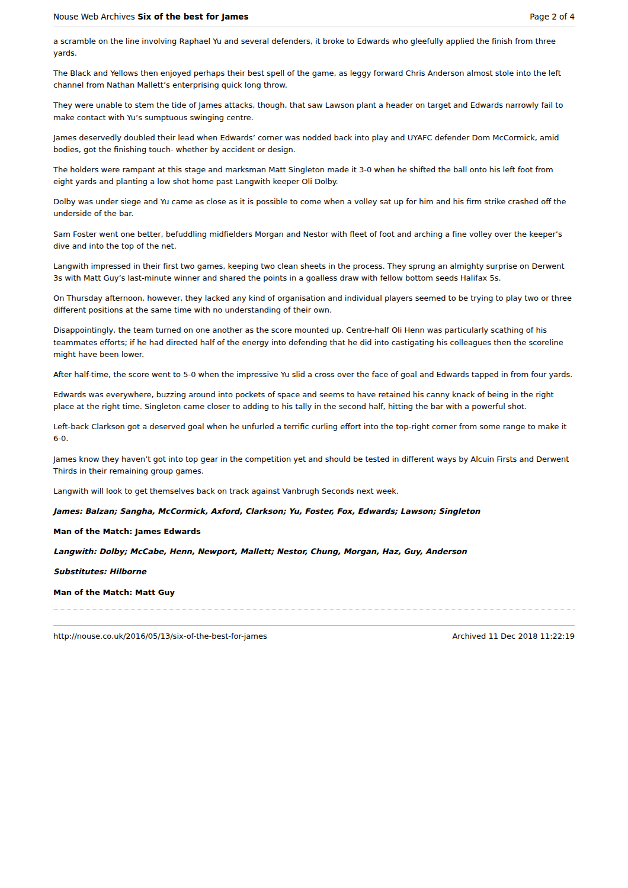Nouse Web Archives Six of the best for James
Page 2 of 4
a scramble on the line involving Raphael Yu and several defenders, it broke to Edwards who gleefully applied the finish from three yards.
The Black and Yellows then enjoyed perhaps their best spell of the game, as leggy forward Chris Anderson almost stole into the left channel from Nathan Mallett’s enterprising quick long throw.
They were unable to stem the tide of James attacks, though, that saw Lawson plant a header on target and Edwards narrowly fail to make contact with Yu’s sumptuous swinging centre.
James deservedly doubled their lead when Edwards’ corner was nodded back into play and UYAFC defender Dom McCormick, amid bodies, got the finishing touch- whether by accident or design.
The holders were rampant at this stage and marksman Matt Singleton made it 3-0 when he shifted the ball onto his left foot from eight yards and planting a low shot home past Langwith keeper Oli Dolby.
Dolby was under siege and Yu came as close as it is possible to come when a volley sat up for him and his firm strike crashed off the underside of the bar.
Sam Foster went one better, befuddling midfielders Morgan and Nestor with fleet of foot and arching a fine volley over the keeper’s dive and into the top of the net.
Langwith impressed in their first two games, keeping two clean sheets in the process. They sprung an almighty surprise on Derwent 3s with Matt Guy’s last-minute winner and shared the points in a goalless draw with fellow bottom seeds Halifax 5s.
On Thursday afternoon, however, they lacked any kind of organisation and individual players seemed to be trying to play two or three different positions at the same time with no understanding of their own.
Disappointingly, the team turned on one another as the score mounted up. Centre-half Oli Henn was particularly scathing of his teammates efforts; if he had directed half of the energy into defending that he did into castigating his colleagues then the scoreline might have been lower.
After half-time, the score went to 5-0 when the impressive Yu slid a cross over the face of goal and Edwards tapped in from four yards.
Edwards was everywhere, buzzing around into pockets of space and seems to have retained his canny knack of being in the right place at the right time. Singleton came closer to adding to his tally in the second half, hitting the bar with a powerful shot.
Left-back Clarkson got a deserved goal when he unfurled a terrific curling effort into the top-right corner from some range to make it 6-0.
James know they haven’t got into top gear in the competition yet and should be tested in different ways by Alcuin Firsts and Derwent Thirds in their remaining group games.
Langwith will look to get themselves back on track against Vanbrugh Seconds next week.
James: Balzan; Sangha, McCormick, Axford, Clarkson; Yu, Foster, Fox, Edwards; Lawson; Singleton
Man of the Match: James Edwards
Langwith: Dolby; McCabe, Henn, Newport, Mallett; Nestor, Chung, Morgan, Haz, Guy, Anderson
Substitutes: Hilborne
Man of the Match: Matt Guy
http://nouse.co.uk/2016/05/13/six-of-the-best-for-james
Archived 11 Dec 2018 11:22:19